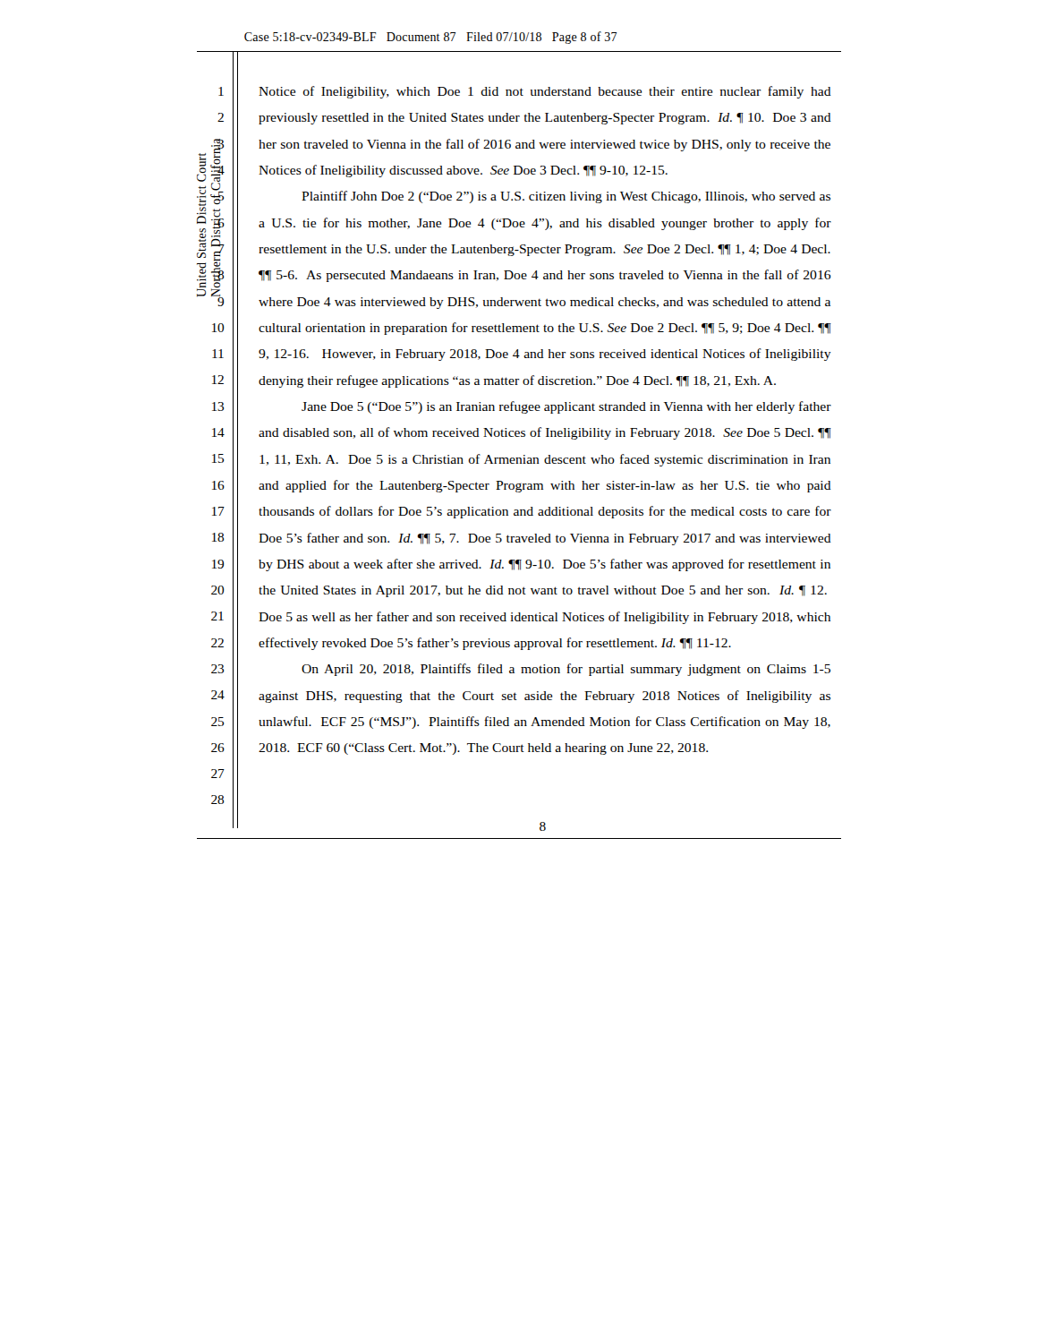Case 5:18-cv-02349-BLF Document 87 Filed 07/10/18 Page 8 of 37
United States District Court Northern District of California
1
2
3
4
5
6
7
8
9
10
11
12
13
14
15
16
17
18
19
20
21
22
23
24
25
26
27
28
Notice of Ineligibility, which Doe 1 did not understand because their entire nuclear family had previously resettled in the United States under the Lautenberg-Specter Program. Id. ¶ 10. Doe 3 and her son traveled to Vienna in the fall of 2016 and were interviewed twice by DHS, only to receive the Notices of Ineligibility discussed above. See Doe 3 Decl. ¶¶ 9-10, 12-15.
Plaintiff John Doe 2 (“Doe 2”) is a U.S. citizen living in West Chicago, Illinois, who served as a U.S. tie for his mother, Jane Doe 4 (“Doe 4”), and his disabled younger brother to apply for resettlement in the U.S. under the Lautenberg-Specter Program. See Doe 2 Decl. ¶¶ 1, 4; Doe 4 Decl. ¶¶ 5-6. As persecuted Mandaeans in Iran, Doe 4 and her sons traveled to Vienna in the fall of 2016 where Doe 4 was interviewed by DHS, underwent two medical checks, and was scheduled to attend a cultural orientation in preparation for resettlement to the U.S. See Doe 2 Decl. ¶¶ 5, 9; Doe 4 Decl. ¶¶ 9, 12-16. However, in February 2018, Doe 4 and her sons received identical Notices of Ineligibility denying their refugee applications “as a matter of discretion.” Doe 4 Decl. ¶¶ 18, 21, Exh. A.
Jane Doe 5 (“Doe 5”) is an Iranian refugee applicant stranded in Vienna with her elderly father and disabled son, all of whom received Notices of Ineligibility in February 2018. See Doe 5 Decl. ¶¶ 1, 11, Exh. A. Doe 5 is a Christian of Armenian descent who faced systemic discrimination in Iran and applied for the Lautenberg-Specter Program with her sister-in-law as her U.S. tie who paid thousands of dollars for Doe 5’s application and additional deposits for the medical costs to care for Doe 5’s father and son. Id. ¶¶ 5, 7. Doe 5 traveled to Vienna in February 2017 and was interviewed by DHS about a week after she arrived. Id. ¶¶ 9-10. Doe 5’s father was approved for resettlement in the United States in April 2017, but he did not want to travel without Doe 5 and her son. Id. ¶ 12. Doe 5 as well as her father and son received identical Notices of Ineligibility in February 2018, which effectively revoked Doe 5’s father’s previous approval for resettlement. Id. ¶¶ 11-12.
On April 20, 2018, Plaintiffs filed a motion for partial summary judgment on Claims 1-5 against DHS, requesting that the Court set aside the February 2018 Notices of Ineligibility as unlawful. ECF 25 (“MSJ”). Plaintiffs filed an Amended Motion for Class Certification on May 18, 2018. ECF 60 (“Class Cert. Mot.”). The Court held a hearing on June 22, 2018.
8